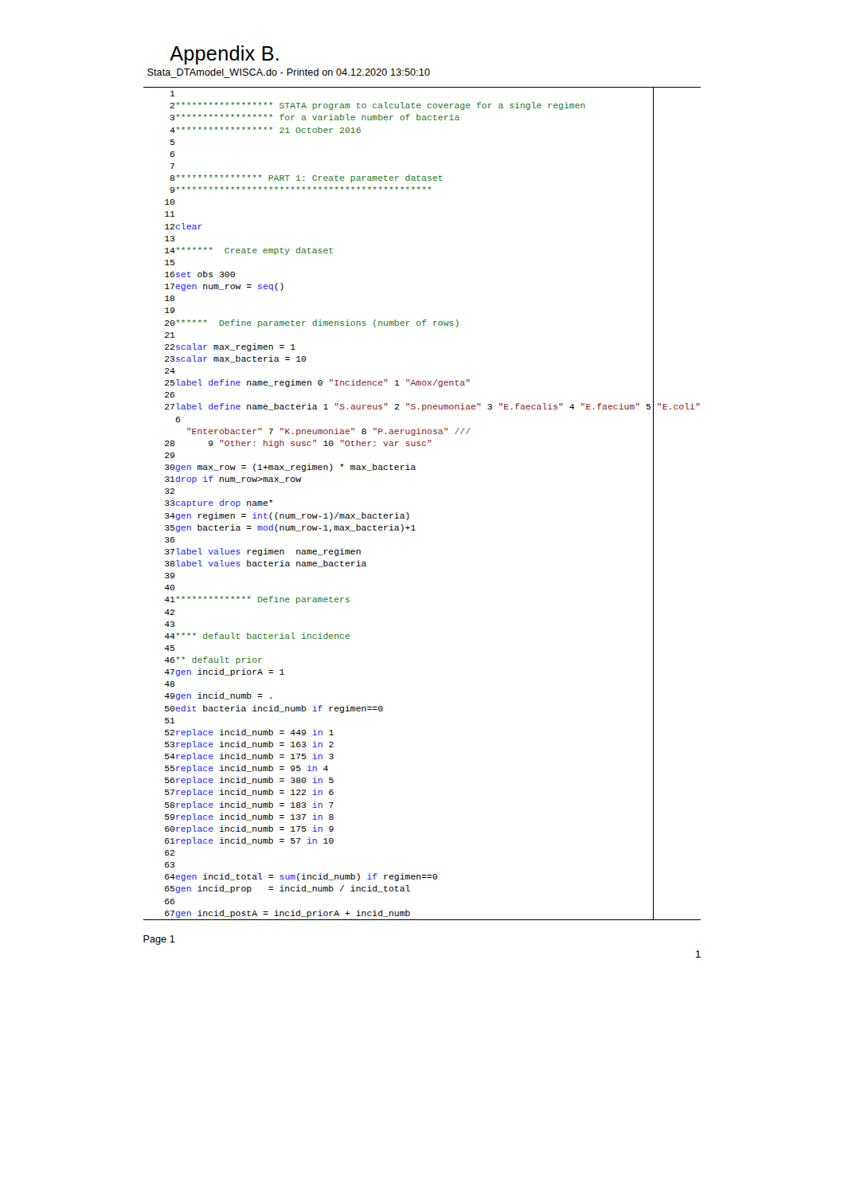Appendix B.
Stata_DTAmodel_WISCA.do - Printed on 04.12.2020 13:50:10
| 1 | |
| 2 | ****************** STATA program to calculate coverage for a single regimen |
| 3 | ****************** for a variable number of bacteria |
| 4 | ****************** 21 October 2016 |
| 5 | |
| 6 | |
| 7 | |
| 8 | **************** PART 1: Create parameter dataset |
| 9 | *********************************************** |
| 10 | |
| 11 | |
| 12 | clear |
| 13 | |
| 14 | ******* Create empty dataset |
| 15 | |
| 16 | set obs 300 |
| 17 | egen num_row = seq () |
| 18 | |
| 19 | |
| 20 | ****** Define parameter dimensions (number of rows) |
| 21 | |
| 22 | scalar max_regimen = 1 |
| 23 | scalar max_bacteria = 10 |
| 24 | |
| 25 | label define name_regimen 0 "Incidence" 1 "Amox/genta" |
| 26 | |
| 27 | label define name_bacteria 1 "S.aureus" 2 "S.pneumoniae" 3 "E.faecalis" 4 "E.faecium" 5 "E.coli" 6 "Enterobacter" 7 "K.pneumoniae" 8 "P.aeruginosa" /// |
| 28 | 9 "Other: high susc" 10 "Other: var susc" |
| 29 | |
| 30 | gen max_row = ( 1 +max_regimen) * max_bacteria |
| 31 | drop if num_row>max_row |
| 32 | |
| 33 | capture drop name* |
| 34 | gen regimen = int ((num_row- 1 )/max_bacteria) |
| 35 | gen bacteria = mod (num_row- 1 ,max_bacteria)+ 1 |
| 36 | |
| 37 | label values regimen name_regimen |
| 38 | label values bacteria name_bacteria |
| 39 | |
| 40 | |
| 41 | ************** Define parameters |
| 42 | |
| 43 | |
| 44 | **** default bacterial incidence |
| 45 | |
| 46 | ** default prior |
| 47 | gen incid_priorA = 1 |
| 48 | |
| 49 | gen incid_numb = . |
| 50 | edit bacteria incid_numb if regimen== 0 |
| 51 | |
| 52 | replace incid_numb = 449 in 1 |
| 53 | replace incid_numb = 163 in 2 |
| 54 | replace incid_numb = 175 in 3 |
| 55 | replace incid_numb = 95 in 4 |
| 56 | replace incid_numb = 380 in 5 |
| 57 | replace incid_numb = 122 in 6 |
| 58 | replace incid_numb = 183 in 7 |
| 59 | replace incid_numb = 137 in 8 |
| 60 | replace incid_numb = 175 in 9 |
| 61 | replace incid_numb = 57 in 10 |
| 62 | |
| 63 | |
| 64 | egen incid_total = sum (incid_numb) if regimen== 0 |
| 65 | gen incid_prop = incid_numb / incid_total |
| 66 | |
| 67 | gen incid_postA = incid_priorA + incid_numb |
Page 1
1